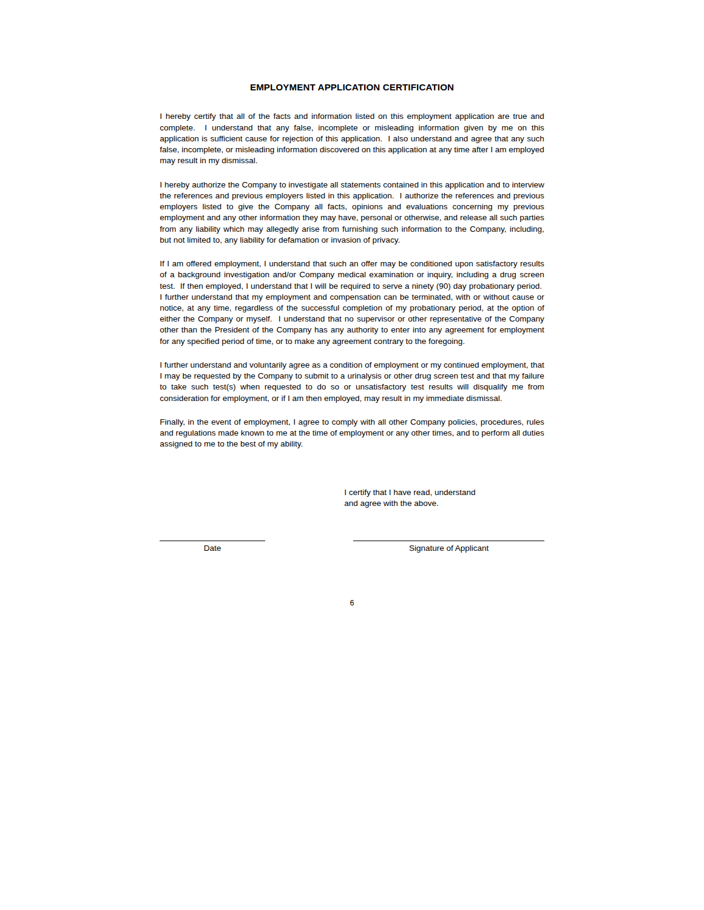EMPLOYMENT APPLICATION CERTIFICATION
I hereby certify that all of the facts and information listed on this employment application are true and complete. I understand that any false, incomplete or misleading information given by me on this application is sufficient cause for rejection of this application. I also understand and agree that any such false, incomplete, or misleading information discovered on this application at any time after I am employed may result in my dismissal.
I hereby authorize the Company to investigate all statements contained in this application and to interview the references and previous employers listed in this application. I authorize the references and previous employers listed to give the Company all facts, opinions and evaluations concerning my previous employment and any other information they may have, personal or otherwise, and release all such parties from any liability which may allegedly arise from furnishing such information to the Company, including, but not limited to, any liability for defamation or invasion of privacy.
If I am offered employment, I understand that such an offer may be conditioned upon satisfactory results of a background investigation and/or Company medical examination or inquiry, including a drug screen test. If then employed, I understand that I will be required to serve a ninety (90) day probationary period. I further understand that my employment and compensation can be terminated, with or without cause or notice, at any time, regardless of the successful completion of my probationary period, at the option of either the Company or myself. I understand that no supervisor or other representative of the Company other than the President of the Company has any authority to enter into any agreement for employment for any specified period of time, or to make any agreement contrary to the foregoing.
I further understand and voluntarily agree as a condition of employment or my continued employment, that I may be requested by the Company to submit to a urinalysis or other drug screen test and that my failure to take such test(s) when requested to do so or unsatisfactory test results will disqualify me from consideration for employment, or if I am then employed, may result in my immediate dismissal.
Finally, in the event of employment, I agree to comply with all other Company policies, procedures, rules and regulations made known to me at the time of employment or any other times, and to perform all duties assigned to me to the best of my ability.
I certify that I have read, understand
and agree with the above.
Date
Signature of Applicant
6